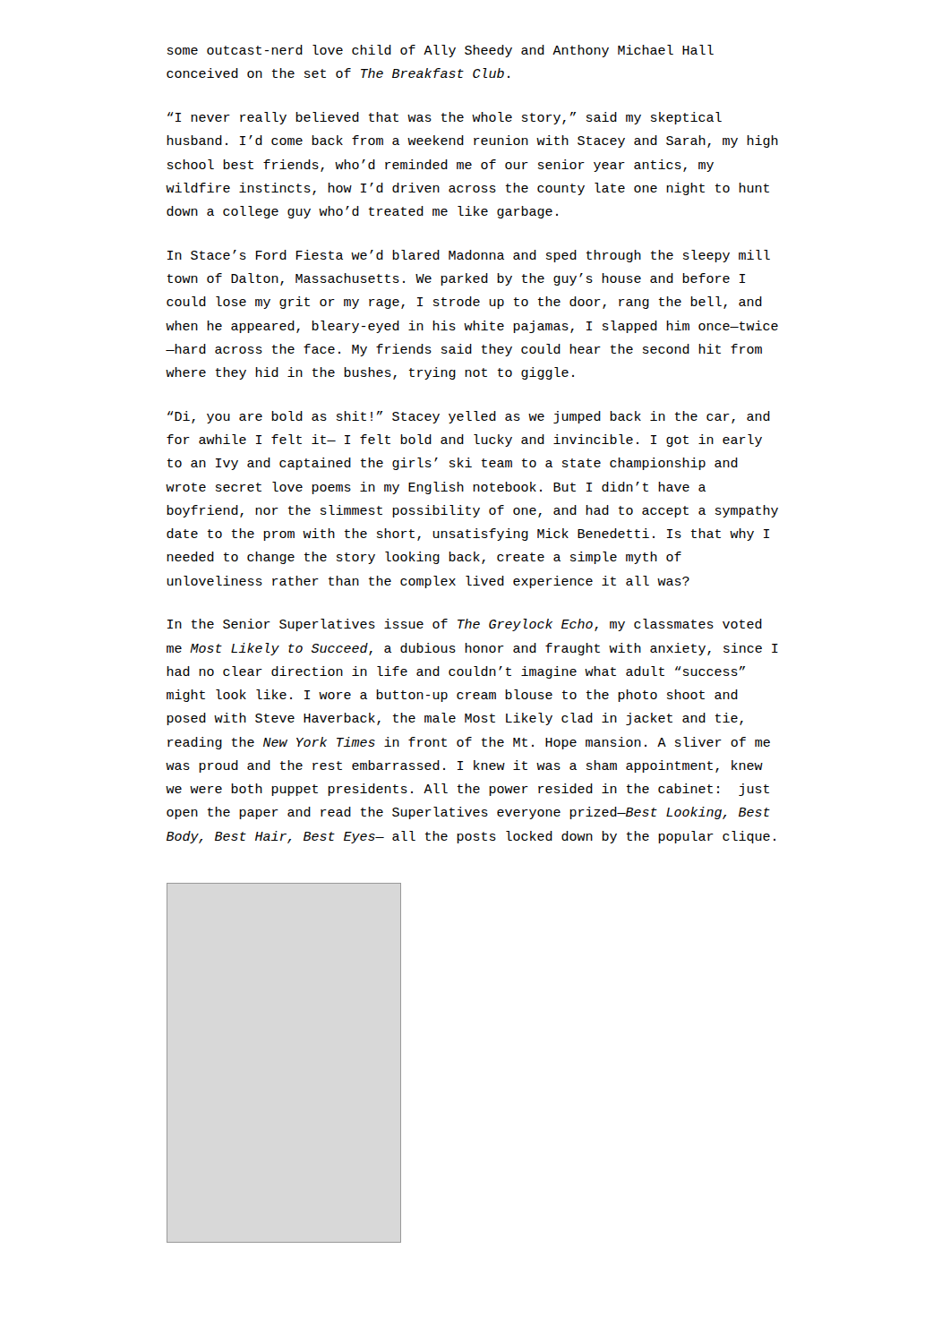some outcast-nerd love child of Ally Sheedy and Anthony Michael Hall conceived on the set of The Breakfast Club.
“I never really believed that was the whole story,” said my skeptical husband. I’d come back from a weekend reunion with Stacey and Sarah, my high school best friends, who’d reminded me of our senior year antics, my wildfire instincts, how I’d driven across the county late one night to hunt down a college guy who’d treated me like garbage.
In Stace’s Ford Fiesta we’d blared Madonna and sped through the sleepy mill town of Dalton, Massachusetts. We parked by the guy’s house and before I could lose my grit or my rage, I strode up to the door, rang the bell, and when he appeared, bleary-eyed in his white pajamas, I slapped him once—twice—hard across the face. My friends said they could hear the second hit from where they hid in the bushes, trying not to giggle.
“Di, you are bold as shit!” Stacey yelled as we jumped back in the car, and for awhile I felt it— I felt bold and lucky and invincible. I got in early to an Ivy and captained the girls’ ski team to a state championship and wrote secret love poems in my English notebook. But I didn’t have a boyfriend, nor the slimmest possibility of one, and had to accept a sympathy date to the prom with the short, unsatisfying Mick Benedetti. Is that why I needed to change the story looking back, create a simple myth of unloveliness rather than the complex lived experience it all was?
In the Senior Superlatives issue of The Greylock Echo, my classmates voted me Most Likely to Succeed, a dubious honor and fraught with anxiety, since I had no clear direction in life and couldn’t imagine what adult “success” might look like. I wore a button-up cream blouse to the photo shoot and posed with Steve Haverback, the male Most Likely clad in jacket and tie, reading the New York Times in front of the Mt. Hope mansion. A sliver of me was proud and the rest embarrassed. I knew it was a sham appointment, knew we were both puppet presidents. All the power resided in the cabinet: just open the paper and read the Superlatives everyone prized—Best Looking, Best Body, Best Hair, Best Eyes— all the posts locked down by the popular clique.